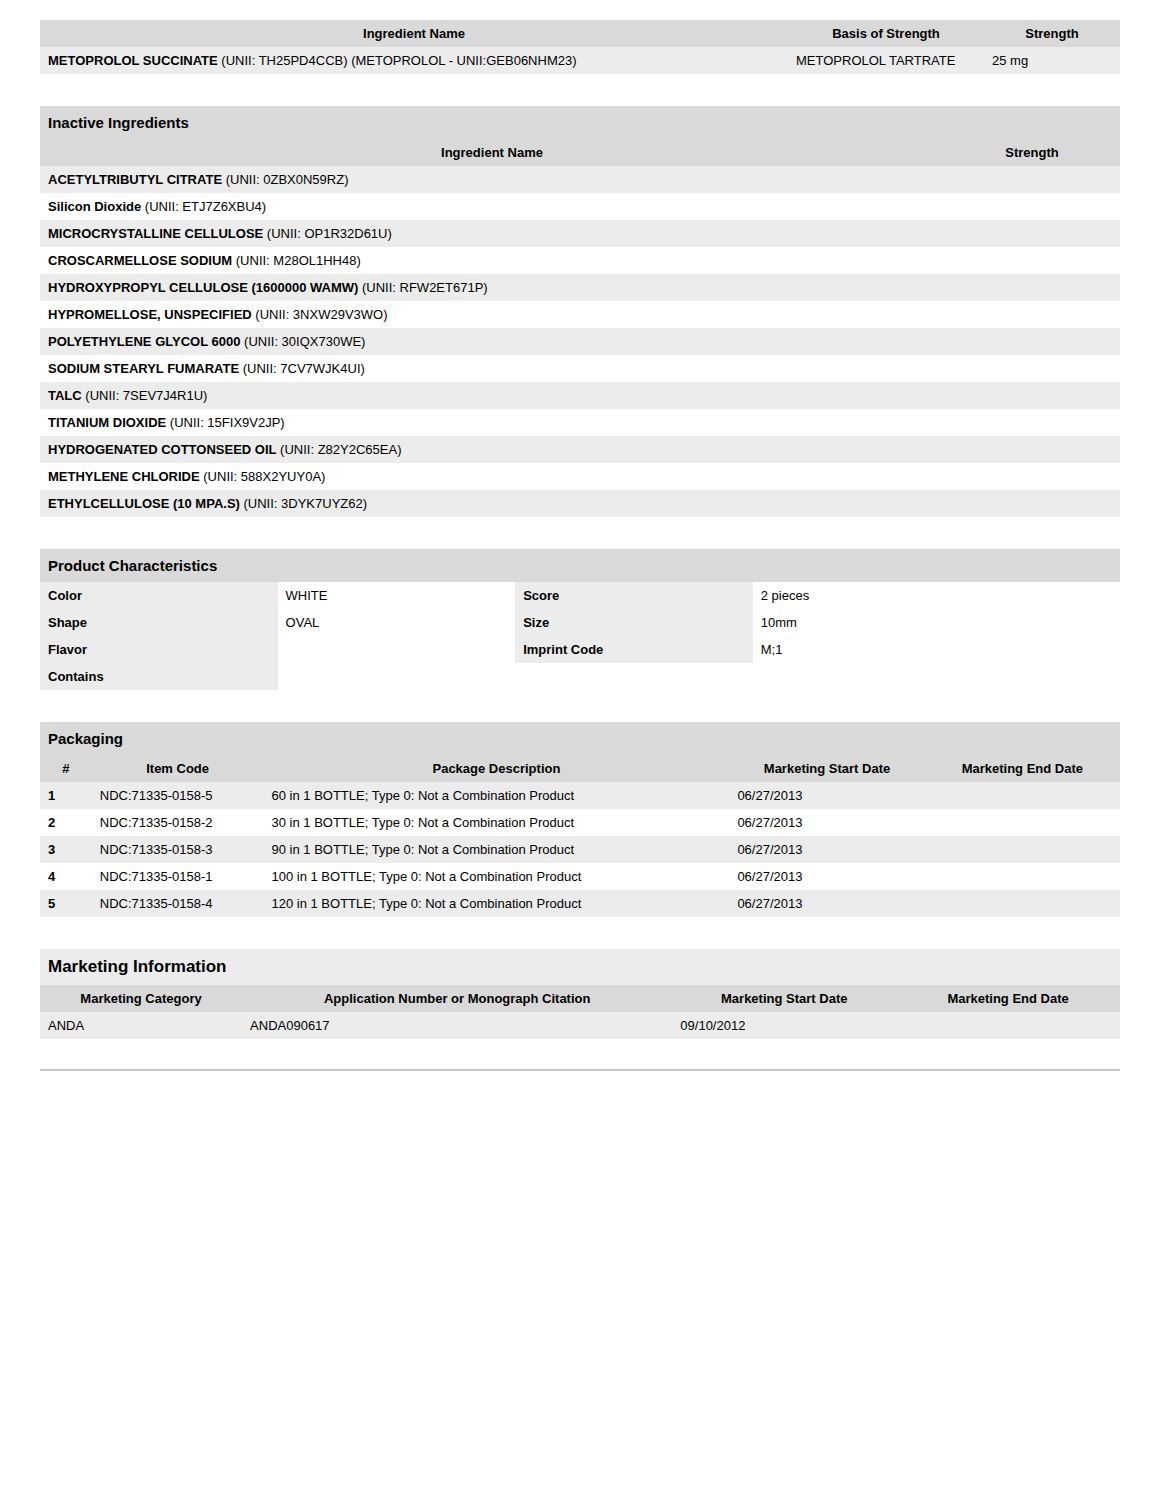| Ingredient Name | Basis of Strength | Strength |
| --- | --- | --- |
| METOPROLOL SUCCINATE (UNII: TH25PD4CCB) (METOPROLOL - UNII:GEB06NHM23) | METOPROLOL TARTRATE | 25 mg |
| Inactive Ingredients |
| Ingredient Name | Strength |
| ACETYLTRIBUTYL CITRATE (UNII: 0ZBX0N59RZ) | |
| Silicon Dioxide (UNII: ETJ7Z6XBU4) | |
| MICROCRYSTALLINE CELLULOSE (UNII: OP1R32D61U) | |
| CROSCARMELLOSE SODIUM (UNII: M28OL1HH48) | |
| HYDROXYPROPYL CELLULOSE (1600000 WAMW) (UNII: RFW2ET671P) | |
| HYPROMELLOSE, UNSPECIFIED (UNII: 3NXW29V3WO) | |
| POLYETHYLENE GLYCOL 6000 (UNII: 30IQX730WE) | |
| SODIUM STEARYL FUMARATE (UNII: 7CV7WJK4UI) | |
| TALC (UNII: 7SEV7J4R1U) | |
| TITANIUM DIOXIDE (UNII: 15FIX9V2JP) | |
| HYDROGENATED COTTONSEED OIL (UNII: Z82Y2C65EA) | |
| METHYLENE CHLORIDE (UNII: 588X2YUY0A) | |
| ETHYLCELLULOSE (10 MPA.S) (UNII: 3DYK7UYZ62) | |
| Product Characteristics |
| Color | WHITE | Score | 2 pieces |
| Shape | OVAL | Size | 10mm |
| Flavor | | Imprint Code | M;1 |
| Contains | | |
| Packaging |
| # | Item Code | Package Description | Marketing Start Date | Marketing End Date |
| 1 | NDC:71335-0158-5 | 60 in 1 BOTTLE; Type 0: Not a Combination Product | 06/27/2013 | |
| 2 | NDC:71335-0158-2 | 30 in 1 BOTTLE; Type 0: Not a Combination Product | 06/27/2013 | |
| 3 | NDC:71335-0158-3 | 90 in 1 BOTTLE; Type 0: Not a Combination Product | 06/27/2013 | |
| 4 | NDC:71335-0158-1 | 100 in 1 BOTTLE; Type 0: Not a Combination Product | 06/27/2013 | |
| 5 | NDC:71335-0158-4 | 120 in 1 BOTTLE; Type 0: Not a Combination Product | 06/27/2013 | |
| Marketing Information |
| Marketing Category | Application Number or Monograph Citation | Marketing Start Date | Marketing End Date |
| ANDA | ANDA090617 | 09/10/2012 | |